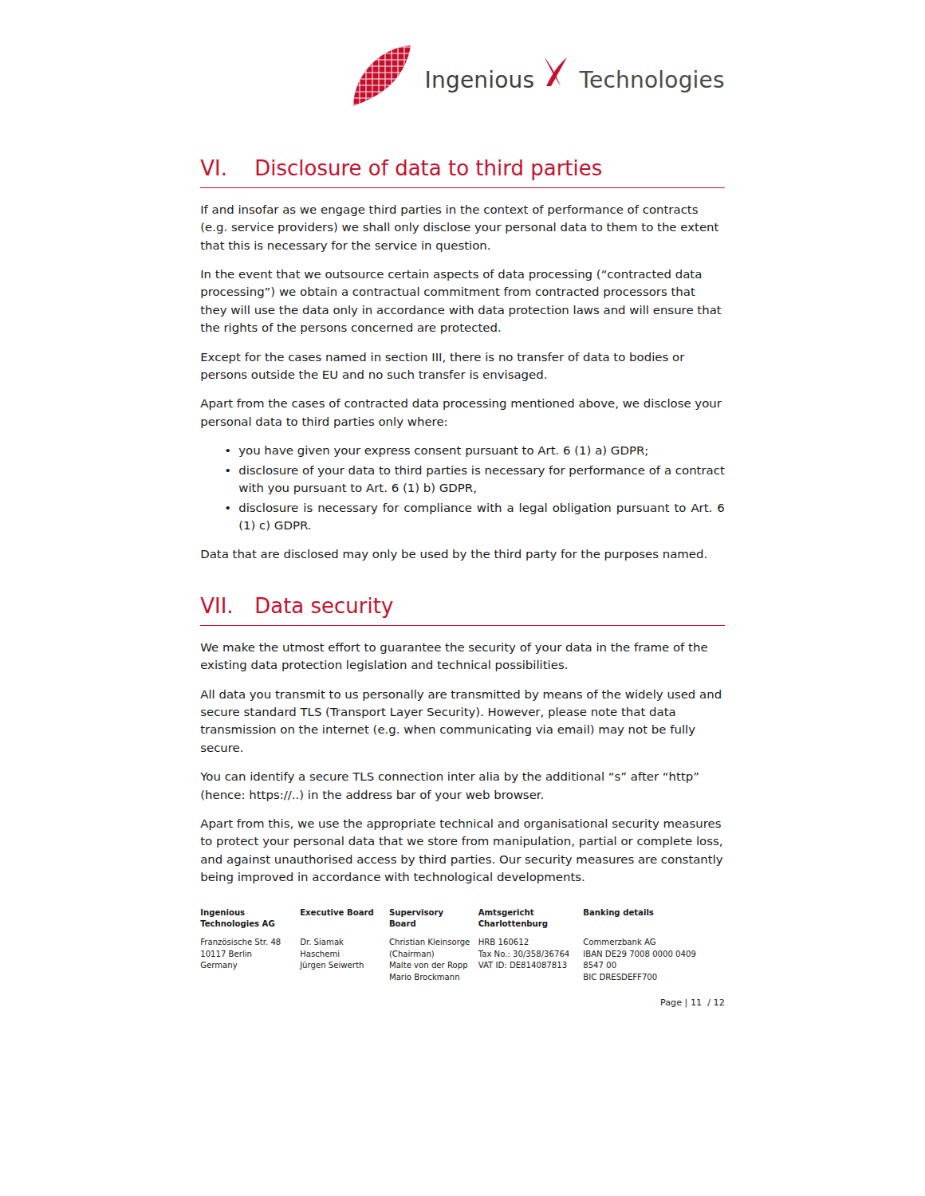Ingenious Technologies
VI. Disclosure of data to third parties
If and insofar as we engage third parties in the context of performance of contracts (e.g. service providers) we shall only disclose your personal data to them to the extent that this is necessary for the service in question.
In the event that we outsource certain aspects of data processing (“contracted data processing”) we obtain a contractual commitment from contracted processors that they will use the data only in accordance with data protection laws and will ensure that the rights of the persons concerned are protected.
Except for the cases named in section III, there is no transfer of data to bodies or persons outside the EU and no such transfer is envisaged.
Apart from the cases of contracted data processing mentioned above, we disclose your personal data to third parties only where:
you have given your express consent pursuant to Art. 6 (1) a) GDPR;
disclosure of your data to third parties is necessary for performance of a contract with you pursuant to Art. 6 (1) b) GDPR,
disclosure is necessary for compliance with a legal obligation pursuant to Art. 6 (1) c) GDPR.
Data that are disclosed may only be used by the third party for the purposes named.
VII. Data security
We make the utmost effort to guarantee the security of your data in the frame of the existing data protection legislation and technical possibilities.
All data you transmit to us personally are transmitted by means of the widely used and secure standard TLS (Transport Layer Security). However, please note that data transmission on the internet (e.g. when communicating via email) may not be fully secure.
You can identify a secure TLS connection inter alia by the additional “s” after “http” (hence: https://..) in the address bar of your web browser.
Apart from this, we use the appropriate technical and organisational security measures to protect your personal data that we store from manipulation, partial or complete loss, and against unauthorised access by third parties. Our security measures are constantly being improved in accordance with technological developments.
| Ingenious Technologies AG | Executive Board | Supervisory Board | Amtsgericht Charlottenburg | Banking details |
| --- | --- | --- | --- | --- |
| Französische Str. 48 10117 Berlin Germany | Dr. Siamak Haschemi Jürgen Seiwerth | Christian Kleinsorge (Chairman) Malte von der Ropp Mario Brockmann | HRB 160612 Tax No.: 30/358/36764 VAT ID: DE814087813 | Commerzbank AG IBAN DE29 7008 0000 0409 8547 00 BIC DRESDEFF700 |
Page | 11 / 12